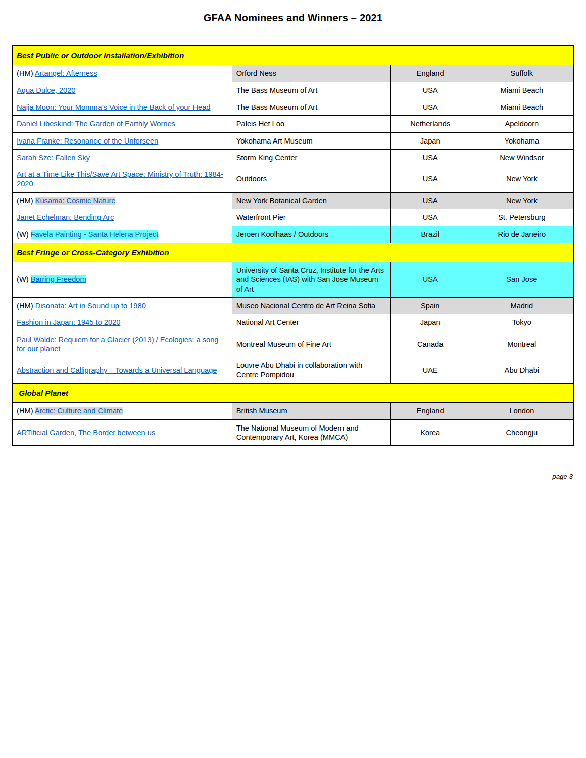GFAA Nominees and Winners – 2021
| Best Public or Outdoor Installation/Exhibition |
| (HM) Artangel: Afterness | Orford Ness | England | Suffolk |
| Aqua Dulce, 2020 | The Bass Museum of Art | USA | Miami Beach |
| Najja Moon: Your Momma’s Voice in the Back of your Head | The Bass Museum of Art | USA | Miami Beach |
| Daniel Libeskind: The Garden of Earthly Worries | Paleis Het Loo | Netherlands | Apeldoorn |
| Ivana Franke: Resonance of the Unforseen | Yokohama Art Museum | Japan | Yokohama |
| Sarah Sze: Fallen Sky | Storm King Center | USA | New Windsor |
| Art at a Time Like This/Save Art Space: Ministry of Truth: 1984-2020 | Outdoors | USA | New York |
| (HM) Kusama: Cosmic Nature | New York Botanical Garden | USA | New York |
| Janet Echelman: Bending Arc | Waterfront Pier | USA | St. Petersburg |
| (W) Favela Painting - Santa Helena Project | Jeroen Koolhaas / Outdoors | Brazil | Rio de Janeiro |
| Best Fringe or Cross-Category Exhibition |
| (W) Barring Freedom | University of Santa Cruz, Institute for the Arts and Sciences (IAS) with San Jose Museum of Art | USA | San Jose |
| (HM) Disonata: Art in Sound up to 1980 | Museo Nacional Centro de Art Reina Sofia | Spain | Madrid |
| Fashion in Japan: 1945 to 2020 | National Art Center | Japan | Tokyo |
| Paul Walde: Requiem for a Glacier (2013) / Ecologies: a song for our planet | Montreal Museum of Fine Art | Canada | Montreal |
| Abstraction and Calligraphy – Towards a Universal Language | Louvre Abu Dhabi in collaboration with Centre Pompidou | UAE | Abu Dhabi |
| Global Planet |
| (HM) Arctic: Culture and Climate | British Museum | England | London |
| ARTificial Garden, The Border between us | The National Museum of Modern and Contemporary Art, Korea (MMCA) | Korea | Cheongju |
page 3